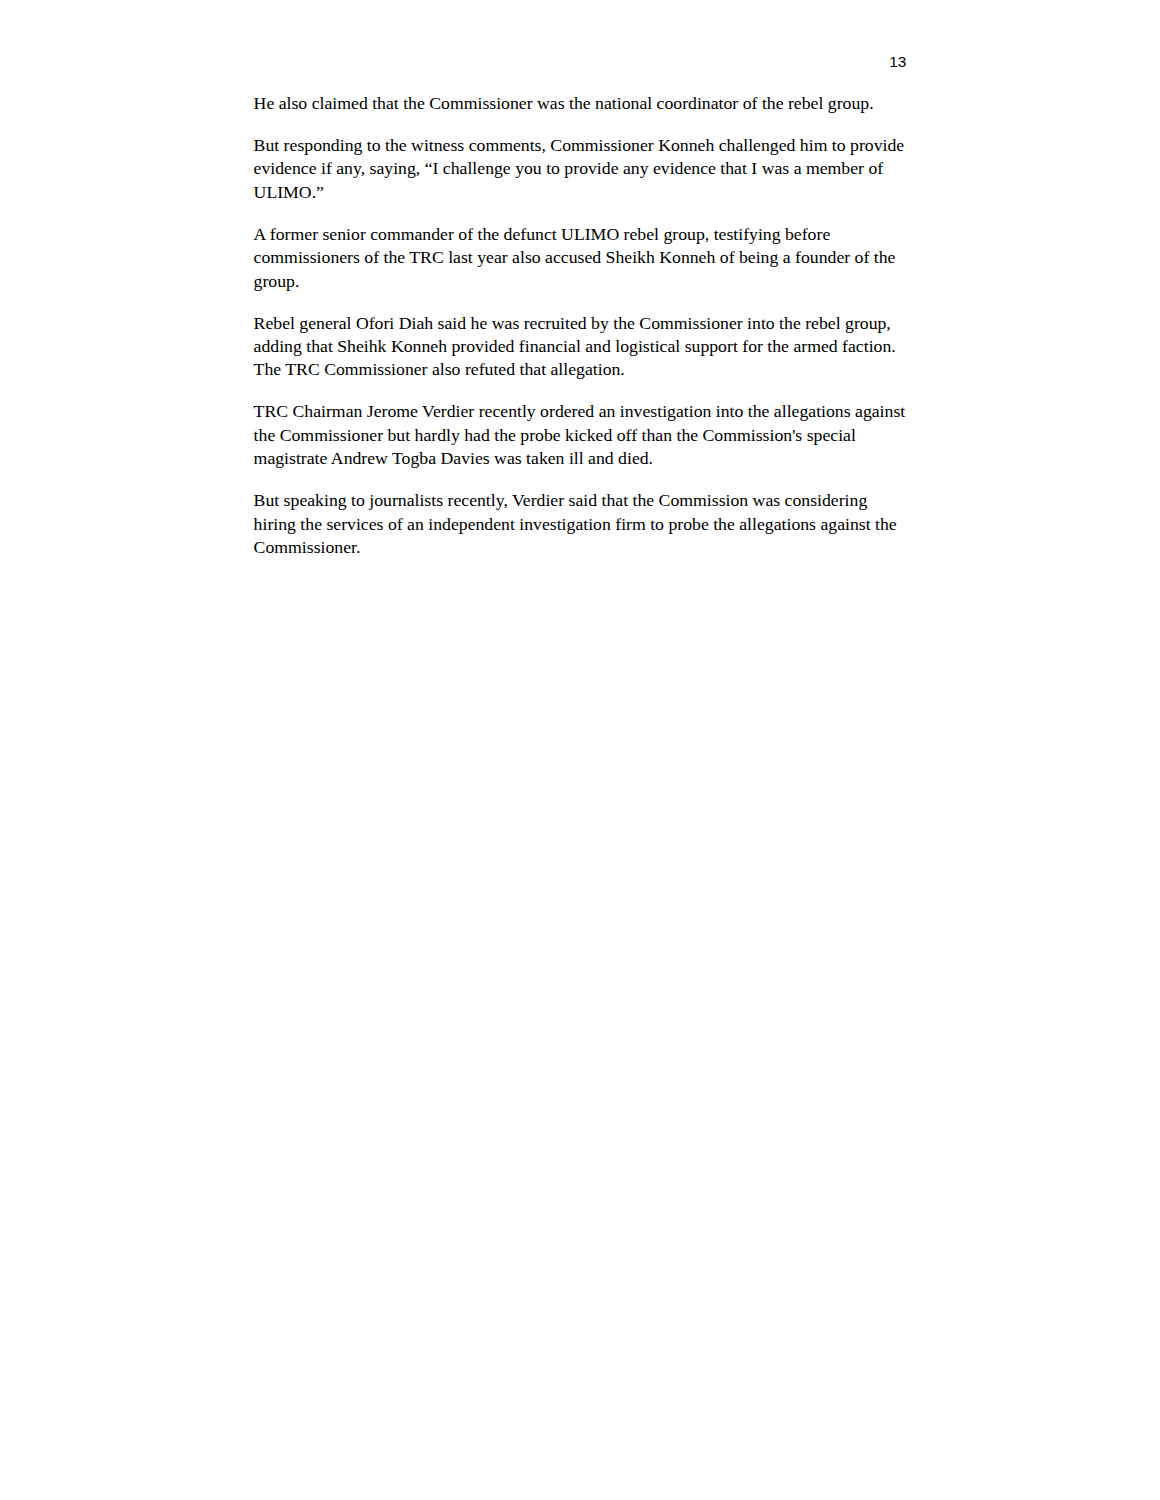13
He also claimed that the Commissioner was the national coordinator of the rebel group.
But responding to the witness comments, Commissioner Konneh challenged him to provide evidence if any, saying, “I challenge you to provide any evidence that I was a member of ULIMO.”
A former senior commander of the defunct ULIMO rebel group, testifying before commissioners of the TRC last year also accused Sheikh Konneh of being a founder of the group.
Rebel general Ofori Diah said he was recruited by the Commissioner into the rebel group, adding that Sheihk Konneh provided financial and logistical support for the armed faction. The TRC Commissioner also refuted that allegation.
TRC Chairman Jerome Verdier recently ordered an investigation into the allegations against the Commissioner but hardly had the probe kicked off than the Commission's special magistrate Andrew Togba Davies was taken ill and died.
But speaking to journalists recently, Verdier said that the Commission was considering hiring the services of an independent investigation firm to probe the allegations against the Commissioner.